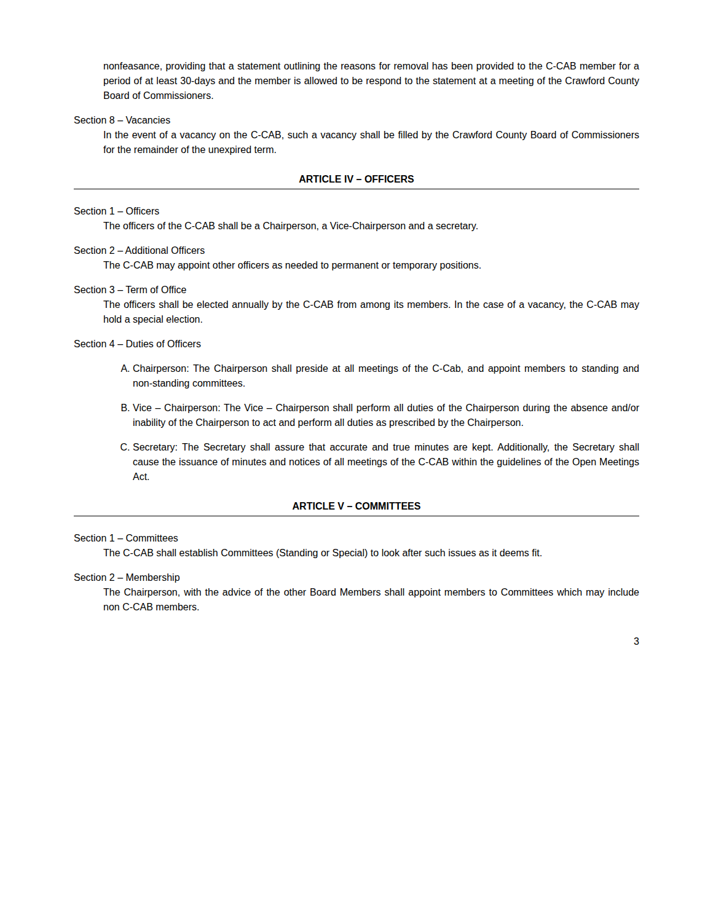nonfeasance, providing that a statement outlining the reasons for removal has been provided to the C-CAB member for a period of at least 30-days and the member is allowed to be respond to the statement at a meeting of the Crawford County Board of Commissioners.
Section 8 – Vacancies
In the event of a vacancy on the C-CAB, such a vacancy shall be filled by the Crawford County Board of Commissioners for the remainder of the unexpired term.
ARTICLE IV – OFFICERS
Section 1 – Officers
The officers of the C-CAB shall be a Chairperson, a Vice-Chairperson and a secretary.
Section 2 – Additional Officers
The C-CAB may appoint other officers as needed to permanent or temporary positions.
Section 3 – Term of Office
The officers shall be elected annually by the C-CAB from among its members. In the case of a vacancy, the C-CAB may hold a special election.
Section 4 – Duties of Officers
Chairperson: The Chairperson shall preside at all meetings of the C-Cab, and appoint members to standing and non-standing committees.
Vice – Chairperson: The Vice – Chairperson shall perform all duties of the Chairperson during the absence and/or inability of the Chairperson to act and perform all duties as prescribed by the Chairperson.
Secretary: The Secretary shall assure that accurate and true minutes are kept. Additionally, the Secretary shall cause the issuance of minutes and notices of all meetings of the C-CAB within the guidelines of the Open Meetings Act.
ARTICLE V – COMMITTEES
Section 1 – Committees
The C-CAB shall establish Committees (Standing or Special) to look after such issues as it deems fit.
Section 2 – Membership
The Chairperson, with the advice of the other Board Members shall appoint members to Committees which may include non C-CAB members.
3